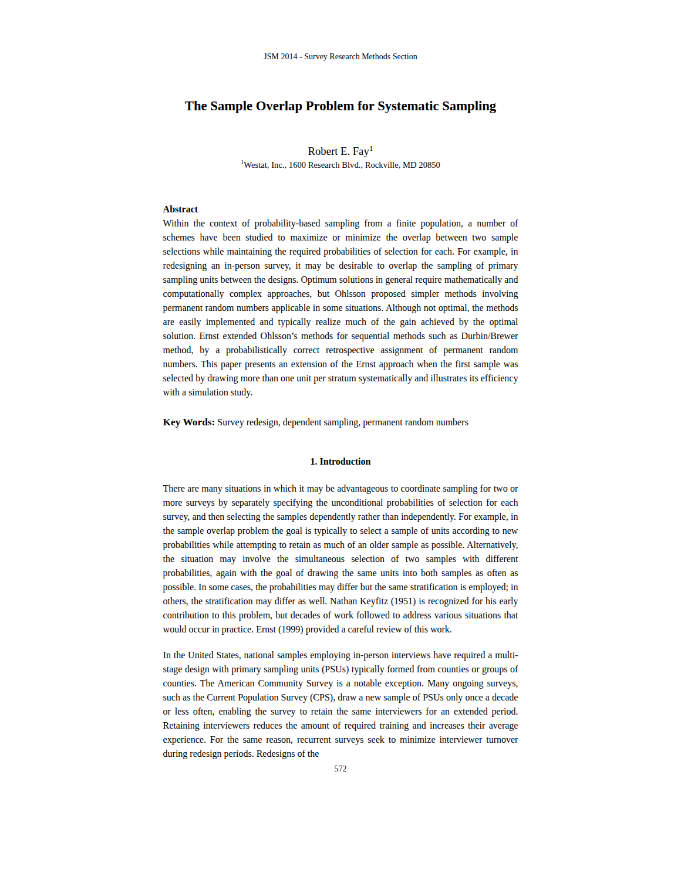JSM 2014 - Survey Research Methods Section
The Sample Overlap Problem for Systematic Sampling
Robert E. Fay1
1Westat, Inc., 1600 Research Blvd., Rockville, MD 20850
Abstract
Within the context of probability-based sampling from a finite population, a number of schemes have been studied to maximize or minimize the overlap between two sample selections while maintaining the required probabilities of selection for each. For example, in redesigning an in-person survey, it may be desirable to overlap the sampling of primary sampling units between the designs. Optimum solutions in general require mathematically and computationally complex approaches, but Ohlsson proposed simpler methods involving permanent random numbers applicable in some situations. Although not optimal, the methods are easily implemented and typically realize much of the gain achieved by the optimal solution. Ernst extended Ohlsson’s methods for sequential methods such as Durbin/Brewer method, by a probabilistically correct retrospective assignment of permanent random numbers. This paper presents an extension of the Ernst approach when the first sample was selected by drawing more than one unit per stratum systematically and illustrates its efficiency with a simulation study.
Key Words: Survey redesign, dependent sampling, permanent random numbers
1. Introduction
There are many situations in which it may be advantageous to coordinate sampling for two or more surveys by separately specifying the unconditional probabilities of selection for each survey, and then selecting the samples dependently rather than independently. For example, in the sample overlap problem the goal is typically to select a sample of units according to new probabilities while attempting to retain as much of an older sample as possible. Alternatively, the situation may involve the simultaneous selection of two samples with different probabilities, again with the goal of drawing the same units into both samples as often as possible. In some cases, the probabilities may differ but the same stratification is employed; in others, the stratification may differ as well. Nathan Keyfitz (1951) is recognized for his early contribution to this problem, but decades of work followed to address various situations that would occur in practice. Ernst (1999) provided a careful review of this work.
In the United States, national samples employing in-person interviews have required a multi-stage design with primary sampling units (PSUs) typically formed from counties or groups of counties. The American Community Survey is a notable exception. Many ongoing surveys, such as the Current Population Survey (CPS), draw a new sample of PSUs only once a decade or less often, enabling the survey to retain the same interviewers for an extended period. Retaining interviewers reduces the amount of required training and increases their average experience. For the same reason, recurrent surveys seek to minimize interviewer turnover during redesign periods. Redesigns of the
572